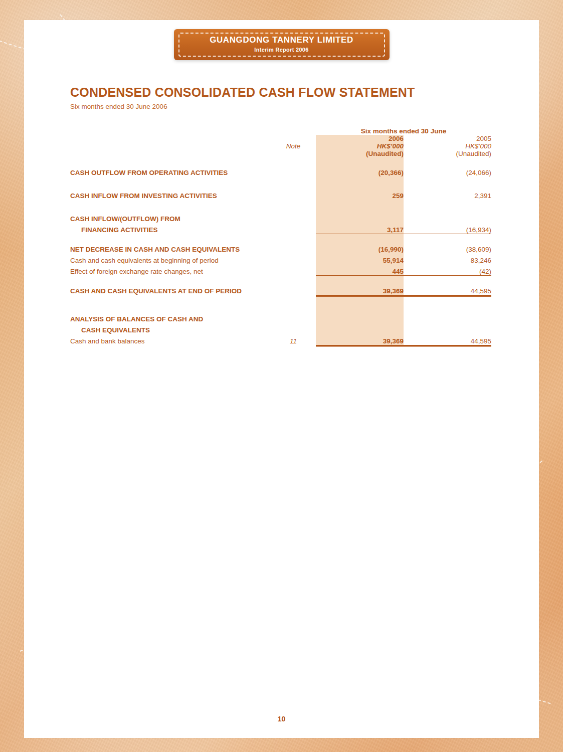GUANGDONG TANNERY LIMITED
Interim Report 2006
CONDENSED CONSOLIDATED CASH FLOW STATEMENT
Six months ended 30 June 2006
| | | Six months ended 30 June |
| --- | --- | --- |
| | | 2006 | 2005 |
| | Note | HK$’000 | HK$’000 |
| | | (Unaudited) | (Unaudited) |
| Cash outflow from operating activities | | (20,366) | (24,066) |
| Cash inflow from investing activities | | 259 | 2,391 |
| Cash inflow/(outflow) from | | | |
| Financing activities | | 3,117 | (16,934) |
| Net decrease in cash and cash equivalents | | (16,990) | (38,609) |
| Cash and cash equivalents at beginning of period | | 55,914 | 83,246 |
| Effect of foreign exchange rate changes, net | | 445 | (42) |
| Cash and cash equivalents at end of period | | 39,369 | 44,595 |
| Analysis of balances of cash and | | | |
| Cash equivalents | | | |
| Cash and bank balances | 11 | 39,369 | 44,595 |
10